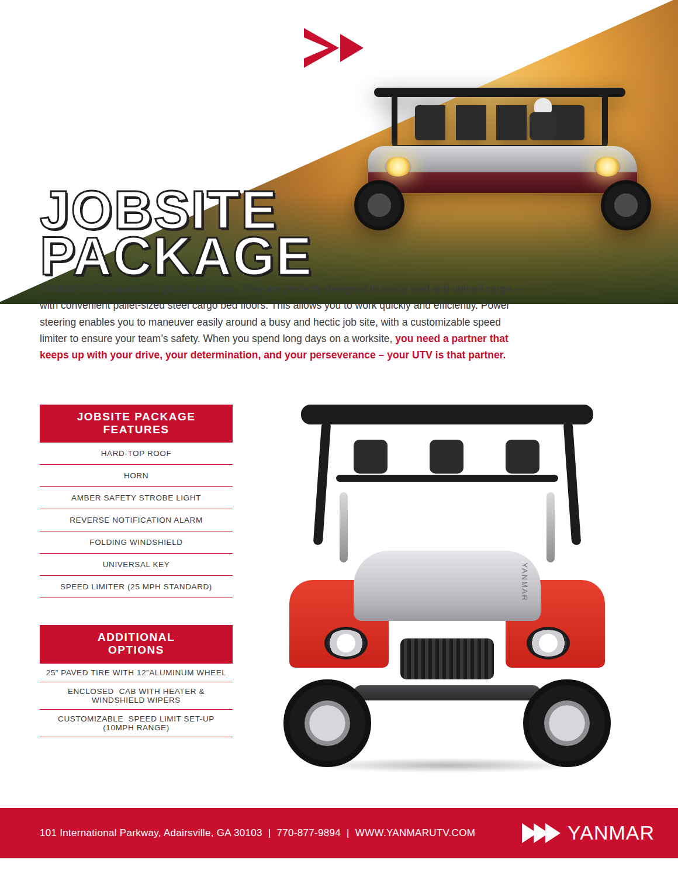JOBSITE
PACKAGE
YANMAR UTVs arebuilt to get the job done. They are perfectly designed to easily load and unload cargo – with convenient pallet-sized steel cargo bed floors. This allows you to work quickly and efficiently. Power steering enables you to maneuver easily around a busy and hectic job site, with a customizable speed limiter to ensure your team’s safety. When you spend long days on a worksite, you need a partner that keeps up with your drive, your determination, and your perseverance – your UTV is that partner.
JOBSITE PACKAGE
FEATURES
| HARD-TOP ROOF |
| HORN |
| AMBER SAFETY STROBE LIGHT |
| REVERSE NOTIFICATION ALARM |
| FOLDING WINDSHIELD |
| UNIVERSAL KEY |
| SPEED LIMITER (25 MPH STANDARD) |
ADDITIONAL
OPTIONS
| 25” PAVED TIRE WITH 12”ALUMINUM WHEEL |
| ENCLOSED CAB WITH HEATER & WINDSHIELD WIPERS |
| CUSTOMIZABLE SPEED LIMIT SET-UP (10MPH RANGE) |
101 International Parkway, Adairsville, GA 30103 | 770-877-9894 | WWW.YANMARUTV.COM
YANMAR